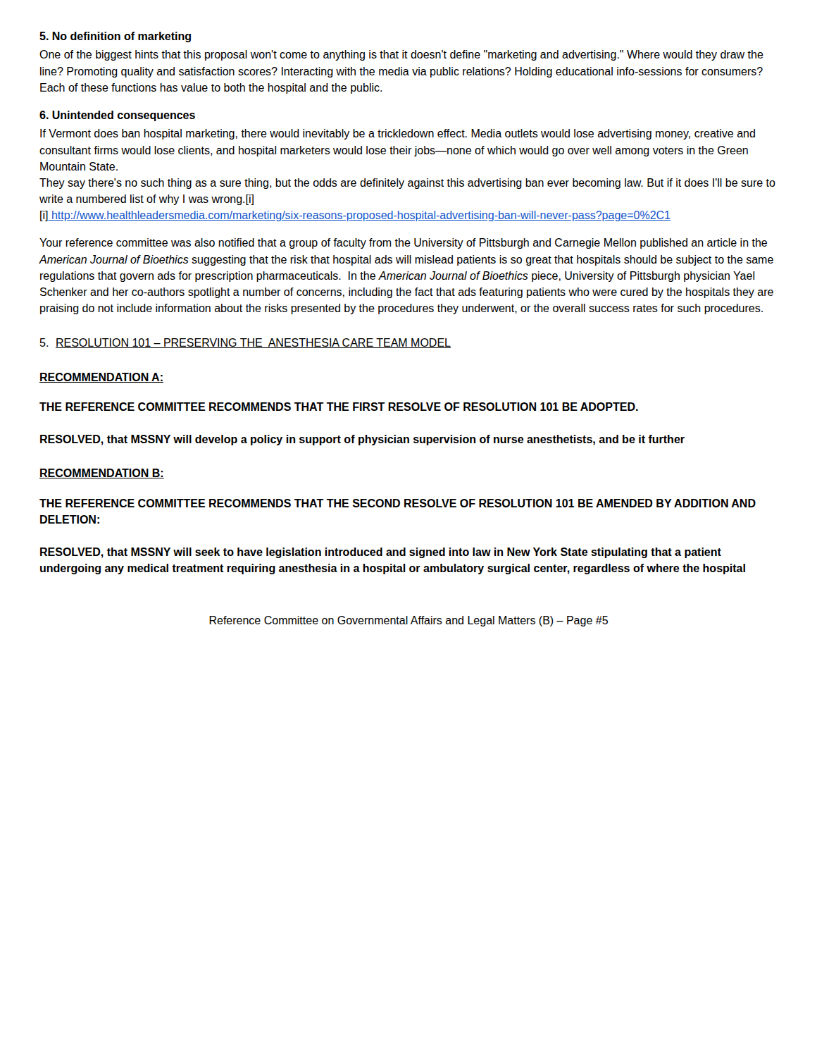5. No definition of marketing
One of the biggest hints that this proposal won't come to anything is that it doesn't define "marketing and advertising." Where would they draw the line? Promoting quality and satisfaction scores? Interacting with the media via public relations? Holding educational info-sessions for consumers? Each of these functions has value to both the hospital and the public.
6. Unintended consequences
If Vermont does ban hospital marketing, there would inevitably be a trickledown effect. Media outlets would lose advertising money, creative and consultant firms would lose clients, and hospital marketers would lose their jobs—none of which would go over well among voters in the Green Mountain State.
They say there's no such thing as a sure thing, but the odds are definitely against this advertising ban ever becoming law. But if it does I'll be sure to write a numbered list of why I was wrong.[i]
[i] http://www.healthleadersmedia.com/marketing/six-reasons-proposed-hospital-advertising-ban-will-never-pass?page=0%2C1
Your reference committee was also notified that a group of faculty from the University of Pittsburgh and Carnegie Mellon published an article in the American Journal of Bioethics suggesting that the risk that hospital ads will mislead patients is so great that hospitals should be subject to the same regulations that govern ads for prescription pharmaceuticals. In the American Journal of Bioethics piece, University of Pittsburgh physician Yael Schenker and her co-authors spotlight a number of concerns, including the fact that ads featuring patients who were cured by the hospitals they are praising do not include information about the risks presented by the procedures they underwent, or the overall success rates for such procedures.
5. RESOLUTION 101 – PRESERVING THE ANESTHESIA CARE TEAM MODEL
RECOMMENDATION A:
THE REFERENCE COMMITTEE RECOMMENDS THAT THE FIRST RESOLVE OF RESOLUTION 101 BE ADOPTED.
RESOLVED, that MSSNY will develop a policy in support of physician supervision of nurse anesthetists, and be it further
RECOMMENDATION B:
THE REFERENCE COMMITTEE RECOMMENDS THAT THE SECOND RESOLVE OF RESOLUTION 101 BE AMENDED BY ADDITION AND DELETION:
RESOLVED, that MSSNY will seek to have legislation introduced and signed into law in New York State stipulating that a patient undergoing any medical treatment requiring anesthesia in a hospital or ambulatory surgical center, regardless of where the hospital
Reference Committee on Governmental Affairs and Legal Matters (B) – Page #5